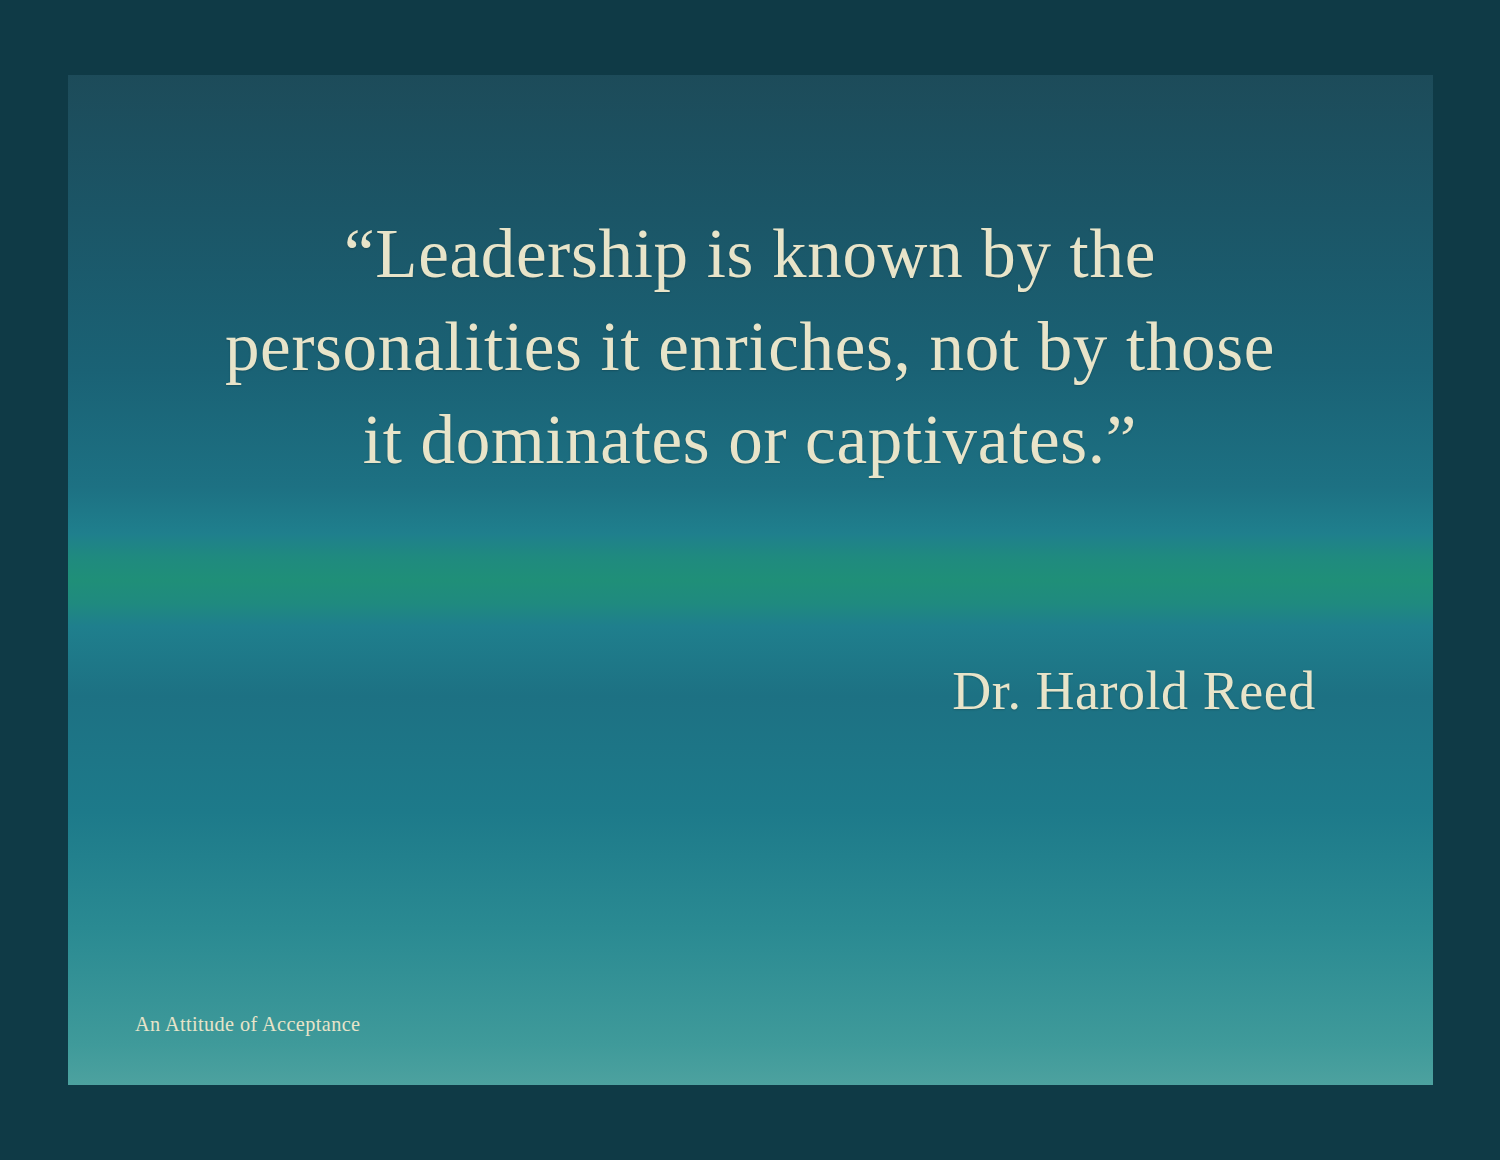“Leadership is known by the personalities it enriches, not by those it dominates or captivates.”
Dr. Harold Reed
An Attitude of Acceptance